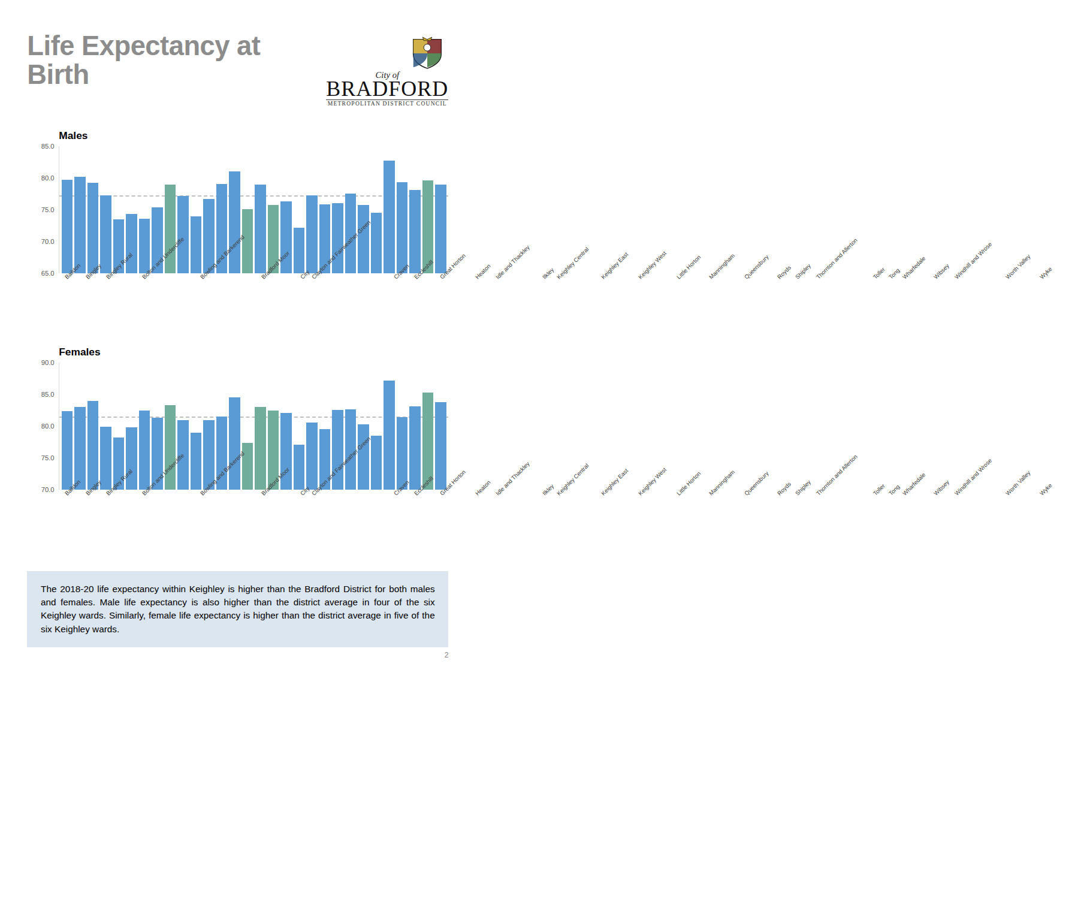Life Expectancy at Birth
City of
BRADFORD
METROPOLITAN DISTRICT COUNCIL
Males
85.0 80.0 75.0 70.0 65.0
Baildon
Bingley
Bingley Rural
Bolton and Undercliffe
Bowling and Barkerend
Bradford Moor
City
Clayton and Fairweather Green
Craven
Eccleshill
Great Horton
Heaton
Idle and Thackley
Ilkley
Keighley Central
Keighley East
Keighley West
Little Horton
Manningham
Queensbury
Royds
Shipley
Thornton and Allerton
Toller
Tong
Wharfedale
Wibsey
Windhill and Wrose
Worth Valley
Wyke
Females
90.0 85.0 80.0 75.0 70.0
Baildon
Bingley
Bingley Rural
Bolton and Undercliffe
Bowling and Barkerend
Bradford Moor
City
Clayton and Fairweather Green
Craven
Eccleshill
Great Horton
Heaton
Idle and Thackley
Ilkley
Keighley Central
Keighley East
Keighley West
Little Horton
Manningham
Queensbury
Royds
Shipley
Thornton and Allerton
Toller
Tong
Wharfedale
Wibsey
Windhill and Wrose
Worth Valley
Wyke
The 2018-20 life expectancy within Keighley is higher than the Bradford District for both males and females. Male life expectancy is also higher than the district average in four of the six Keighley wards. Similarly, female life expectancy is higher than the district average in five of the six Keighley wards.
2